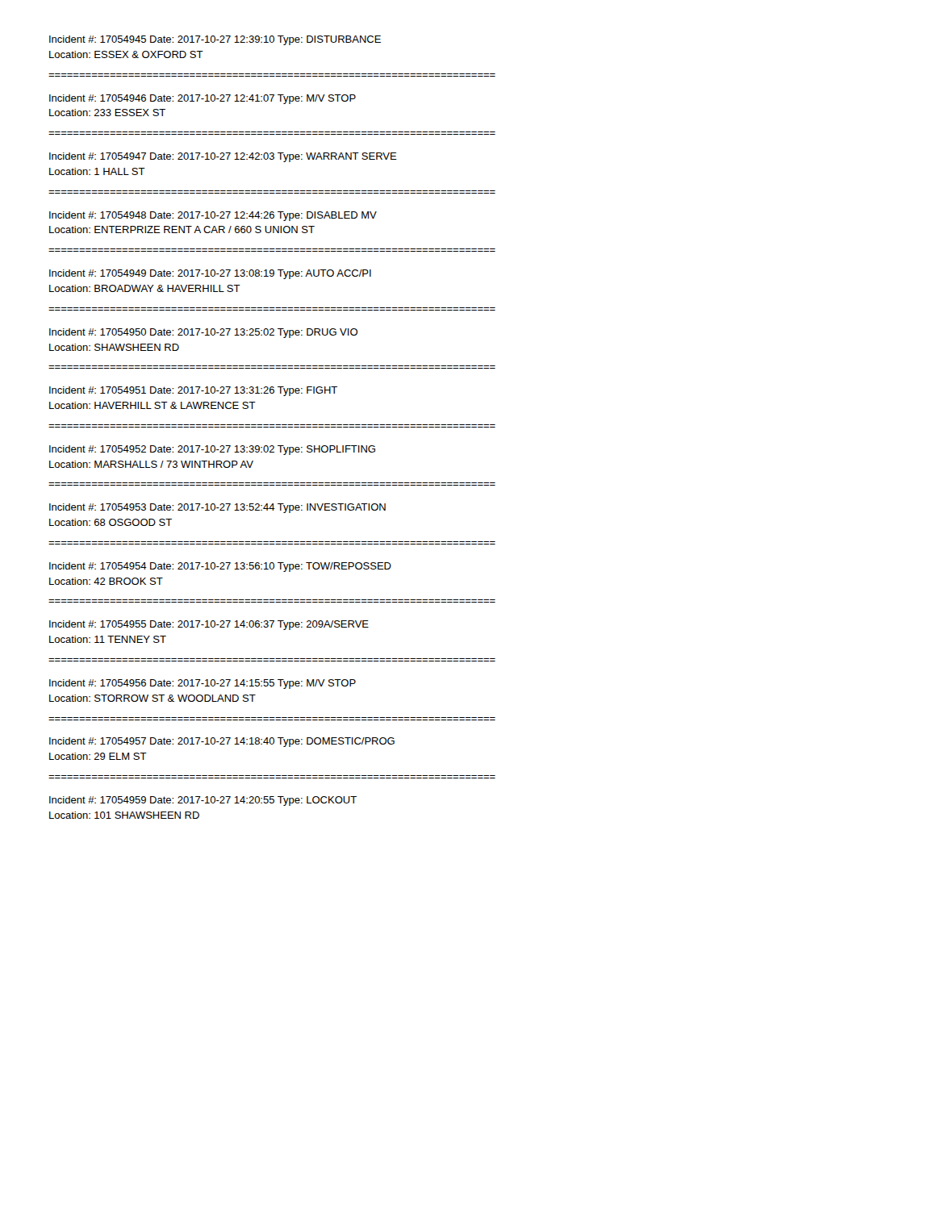Incident #: 17054945 Date: 2017-10-27 12:39:10 Type: DISTURBANCE
Location: ESSEX & OXFORD ST
=========================================================================
Incident #: 17054946 Date: 2017-10-27 12:41:07 Type: M/V STOP
Location: 233 ESSEX ST
=========================================================================
Incident #: 17054947 Date: 2017-10-27 12:42:03 Type: WARRANT SERVE
Location: 1 HALL ST
=========================================================================
Incident #: 17054948 Date: 2017-10-27 12:44:26 Type: DISABLED MV
Location: ENTERPRIZE RENT A CAR / 660 S UNION ST
=========================================================================
Incident #: 17054949 Date: 2017-10-27 13:08:19 Type: AUTO ACC/PI
Location: BROADWAY & HAVERHILL ST
=========================================================================
Incident #: 17054950 Date: 2017-10-27 13:25:02 Type: DRUG VIO
Location: SHAWSHEEN RD
=========================================================================
Incident #: 17054951 Date: 2017-10-27 13:31:26 Type: FIGHT
Location: HAVERHILL ST & LAWRENCE ST
=========================================================================
Incident #: 17054952 Date: 2017-10-27 13:39:02 Type: SHOPLIFTING
Location: MARSHALLS / 73 WINTHROP AV
=========================================================================
Incident #: 17054953 Date: 2017-10-27 13:52:44 Type: INVESTIGATION
Location: 68 OSGOOD ST
=========================================================================
Incident #: 17054954 Date: 2017-10-27 13:56:10 Type: TOW/REPOSSED
Location: 42 BROOK ST
=========================================================================
Incident #: 17054955 Date: 2017-10-27 14:06:37 Type: 209A/SERVE
Location: 11 TENNEY ST
=========================================================================
Incident #: 17054956 Date: 2017-10-27 14:15:55 Type: M/V STOP
Location: STORROW ST & WOODLAND ST
=========================================================================
Incident #: 17054957 Date: 2017-10-27 14:18:40 Type: DOMESTIC/PROG
Location: 29 ELM ST
=========================================================================
Incident #: 17054959 Date: 2017-10-27 14:20:55 Type: LOCKOUT
Location: 101 SHAWSHEEN RD